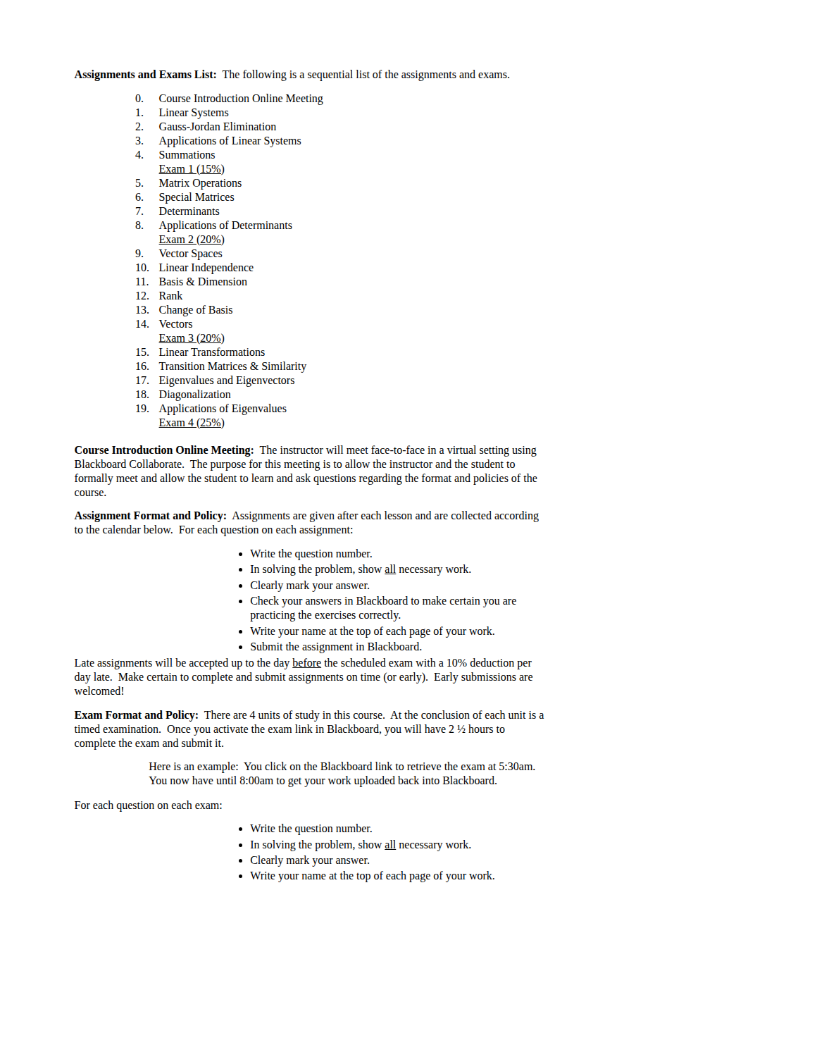Assignments and Exams List: The following is a sequential list of the assignments and exams.
Course Introduction Online Meeting
Linear Systems
Gauss-Jordan Elimination
Applications of Linear Systems
Summations Exam 1 (15%)
Matrix Operations
Special Matrices
Determinants
Applications of Determinants Exam 2 (20%)
Vector Spaces
Linear Independence
Basis & Dimension
Rank
Change of Basis
Vectors Exam 3 (20%)
Linear Transformations
Transition Matrices & Similarity
Eigenvalues and Eigenvectors
Diagonalization
Applications of Eigenvalues Exam 4 (25%)
Course Introduction Online Meeting: The instructor will meet face-to-face in a virtual setting using Blackboard Collaborate. The purpose for this meeting is to allow the instructor and the student to formally meet and allow the student to learn and ask questions regarding the format and policies of the course.
Assignment Format and Policy: Assignments are given after each lesson and are collected according to the calendar below. For each question on each assignment:
Write the question number.
In solving the problem, show all necessary work.
Clearly mark your answer.
Check your answers in Blackboard to make certain you are practicing the exercises correctly.
Write your name at the top of each page of your work.
Submit the assignment in Blackboard.
Late assignments will be accepted up to the day before the scheduled exam with a 10% deduction per day late. Make certain to complete and submit assignments on time (or early). Early submissions are welcomed!
Exam Format and Policy: There are 4 units of study in this course. At the conclusion of each unit is a timed examination. Once you activate the exam link in Blackboard, you will have 2 ½ hours to complete the exam and submit it.
Here is an example: You click on the Blackboard link to retrieve the exam at 5:30am. You now have until 8:00am to get your work uploaded back into Blackboard.
For each question on each exam:
Write the question number.
In solving the problem, show all necessary work.
Clearly mark your answer.
Write your name at the top of each page of your work.